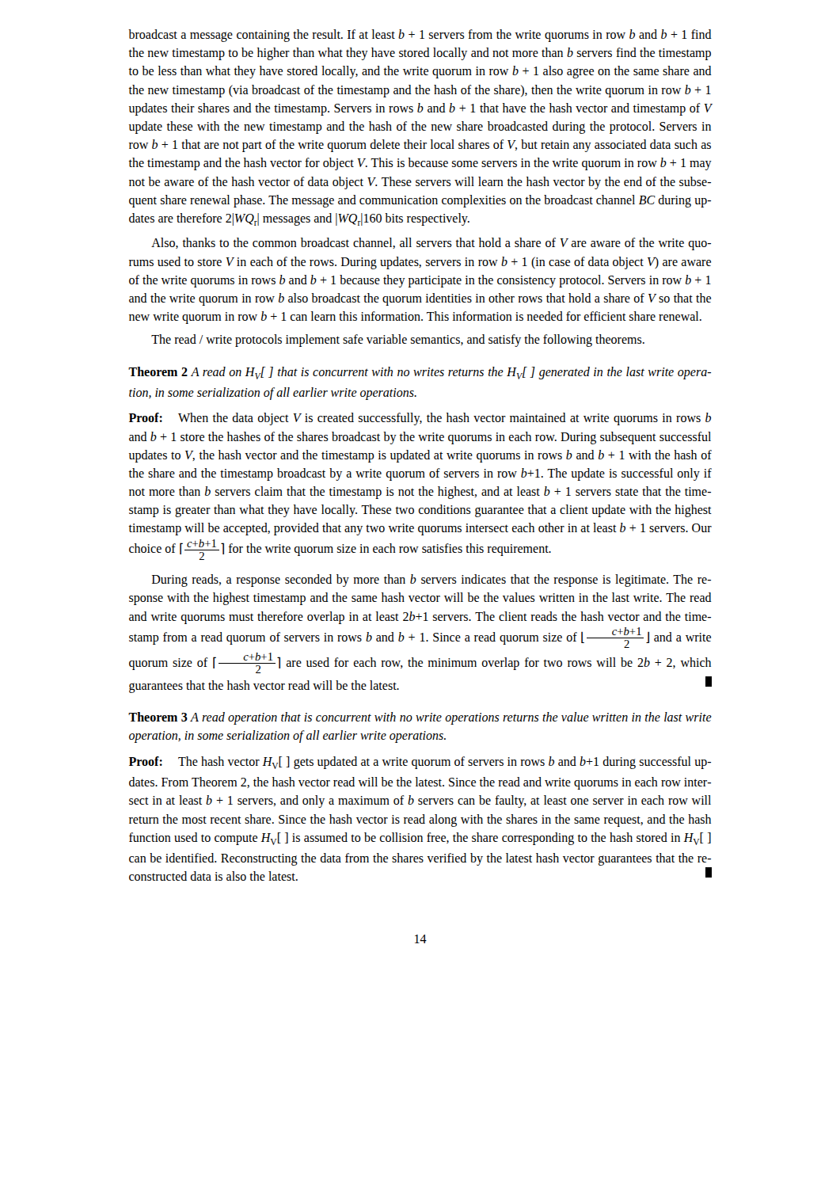broadcast a message containing the result. If at least b + 1 servers from the write quorums in row b and b + 1 find the new timestamp to be higher than what they have stored locally and not more than b servers find the timestamp to be less than what they have stored locally, and the write quorum in row b + 1 also agree on the same share and the new timestamp (via broadcast of the timestamp and the hash of the share), then the write quorum in row b + 1 updates their shares and the timestamp. Servers in rows b and b + 1 that have the hash vector and timestamp of V update these with the new timestamp and the hash of the new share broadcasted during the protocol. Servers in row b + 1 that are not part of the write quorum delete their local shares of V, but retain any associated data such as the timestamp and the hash vector for object V. This is because some servers in the write quorum in row b + 1 may not be aware of the hash vector of data object V. These servers will learn the hash vector by the end of the subsequent share renewal phase. The message and communication complexities on the broadcast channel BC during updates are therefore 2|WQr| messages and |WQr|160 bits respectively.
Also, thanks to the common broadcast channel, all servers that hold a share of V are aware of the write quorums used to store V in each of the rows. During updates, servers in row b + 1 (in case of data object V) are aware of the write quorums in rows b and b + 1 because they participate in the consistency protocol. Servers in row b + 1 and the write quorum in row b also broadcast the quorum identities in other rows that hold a share of V so that the new write quorum in row b + 1 can learn this information. This information is needed for efficient share renewal.
The read / write protocols implement safe variable semantics, and satisfy the following theorems.
Theorem 2 A read on HV[ ] that is concurrent with no writes returns the HV[ ] generated in the last write operation, in some serialization of all earlier write operations.
Proof: When the data object V is created successfully, the hash vector maintained at write quorums in rows b and b + 1 store the hashes of the shares broadcast by the write quorums in each row. During subsequent successful updates to V, the hash vector and the timestamp is updated at write quorums in rows b and b + 1 with the hash of the share and the timestamp broadcast by a write quorum of servers in row b+1. The update is successful only if not more than b servers claim that the timestamp is not the highest, and at least b + 1 servers state that the timestamp is greater than what they have locally. These two conditions guarantee that a client update with the highest timestamp will be accepted, provided that any two write quorums intersect each other in at least b + 1 servers. Our choice of ⌈c+b+12⌉ for the write quorum size in each row satisfies this requirement.
During reads, a response seconded by more than b servers indicates that the response is legitimate. The response with the highest timestamp and the same hash vector will be the values written in the last write. The read and write quorums must therefore overlap in at least 2b+1 servers. The client reads the hash vector and the timestamp from a read quorum of servers in rows b and b + 1. Since a read quorum size of ⌊c+b+12⌋ and a write quorum size of ⌈c+b+12⌉ are used for each row, the minimum overlap for two rows will be 2b + 2, which guarantees that the hash vector read will be the latest.
Theorem 3 A read operation that is concurrent with no write operations returns the value written in the last write operation, in some serialization of all earlier write operations.
Proof: The hash vector HV[ ] gets updated at a write quorum of servers in rows b and b+1 during successful updates. From Theorem 2, the hash vector read will be the latest. Since the read and write quorums in each row intersect in at least b + 1 servers, and only a maximum of b servers can be faulty, at least one server in each row will return the most recent share. Since the hash vector is read along with the shares in the same request, and the hash function used to compute HV[ ] is assumed to be collision free, the share corresponding to the hash stored in HV[ ] can be identified. Reconstructing the data from the shares verified by the latest hash vector guarantees that the reconstructed data is also the latest.
14